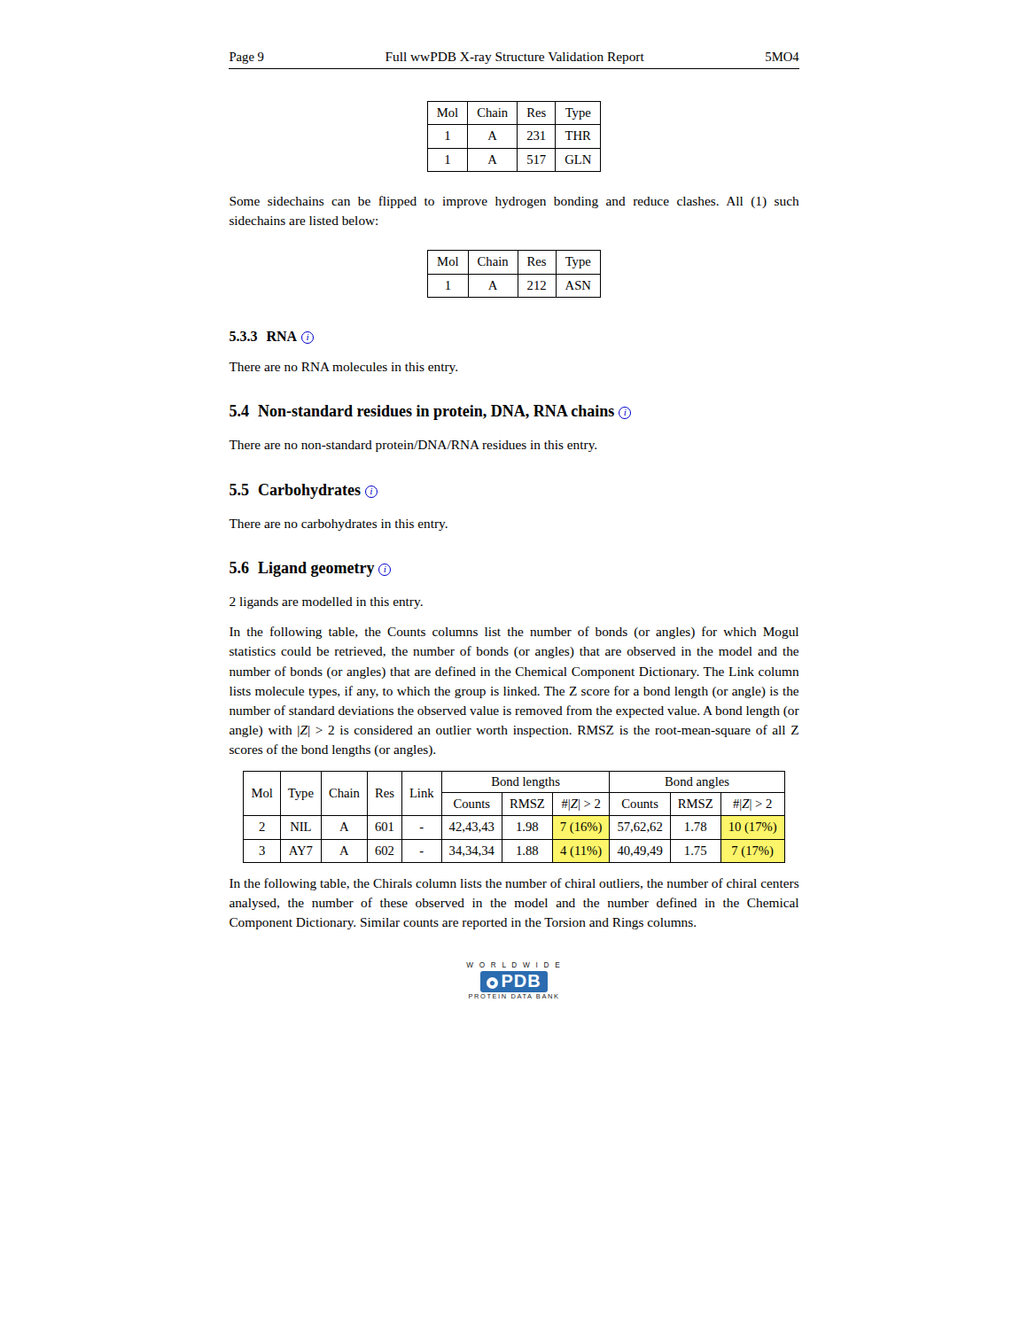Page 9
Full wwPDB X-ray Structure Validation Report
5MO4
| Mol | Chain | Res | Type |
| --- | --- | --- | --- |
| 1 | A | 231 | THR |
| 1 | A | 517 | GLN |
Some sidechains can be flipped to improve hydrogen bonding and reduce clashes. All (1) such sidechains are listed below:
| Mol | Chain | Res | Type |
| --- | --- | --- | --- |
| 1 | A | 212 | ASN |
5.3.3 RNAi
There are no RNA molecules in this entry.
5.4 Non-standard residues in protein, DNA, RNA chainsi
There are no non-standard protein/DNA/RNA residues in this entry.
5.5 Carbohydratesi
There are no carbohydrates in this entry.
5.6 Ligand geometryi
2 ligands are modelled in this entry.
In the following table, the Counts columns list the number of bonds (or angles) for which Mogul statistics could be retrieved, the number of bonds (or angles) that are observed in the model and the number of bonds (or angles) that are defined in the Chemical Component Dictionary. The Link column lists molecule types, if any, to which the group is linked. The Z score for a bond length (or angle) is the number of standard deviations the observed value is removed from the expected value. A bond length (or angle) with |Z| > 2 is considered an outlier worth inspection. RMSZ is the root-mean-square of all Z scores of the bond lengths (or angles).
| Mol | Type | Chain | Res | Link | Bond lengths | Bond angles |
| --- | --- | --- | --- | --- | --- | --- |
| Counts | RMSZ | #/ Z / > 2 | Counts | RMSZ | #/ Z / > 2 |
| 2 | NIL | A | 601 | - | 42,43,43 | 1.98 | 7 (16%) | 57,62,62 | 1.78 | 10 (17%) |
| 3 | AY7 | A | 602 | - | 34,34,34 | 1.88 | 4 (11%) | 40,49,49 | 1.75 | 7 (17%) |
In the following table, the Chirals column lists the number of chiral outliers, the number of chiral centers analysed, the number of these observed in the model and the number defined in the Chemical Component Dictionary. Similar counts are reported in the Torsion and Rings columns.
W O R L D W I D E
●PDB
PROTEIN DATA BANK